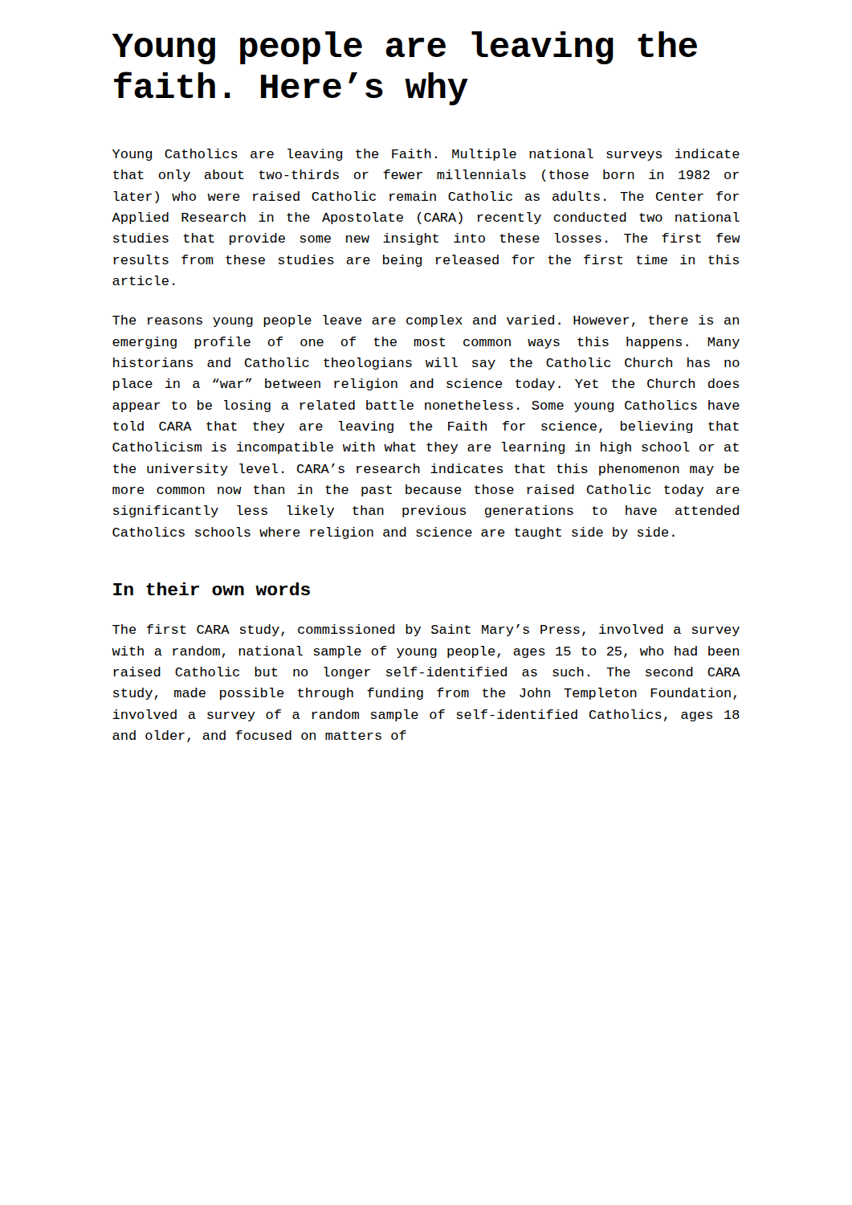Young people are leaving the faith. Here’s why
Young Catholics are leaving the Faith. Multiple national surveys indicate that only about two-thirds or fewer millennials (those born in 1982 or later) who were raised Catholic remain Catholic as adults. The Center for Applied Research in the Apostolate (CARA) recently conducted two national studies that provide some new insight into these losses. The first few results from these studies are being released for the first time in this article.
The reasons young people leave are complex and varied. However, there is an emerging profile of one of the most common ways this happens. Many historians and Catholic theologians will say the Catholic Church has no place in a “war” between religion and science today. Yet the Church does appear to be losing a related battle nonetheless. Some young Catholics have told CARA that they are leaving the Faith for science, believing that Catholicism is incompatible with what they are learning in high school or at the university level. CARA’s research indicates that this phenomenon may be more common now than in the past because those raised Catholic today are significantly less likely than previous generations to have attended Catholics schools where religion and science are taught side by side.
In their own words
The first CARA study, commissioned by Saint Mary’s Press, involved a survey with a random, national sample of young people, ages 15 to 25, who had been raised Catholic but no longer self-identified as such. The second CARA study, made possible through funding from the John Templeton Foundation, involved a survey of a random sample of self-identified Catholics, ages 18 and older, and focused on matters of